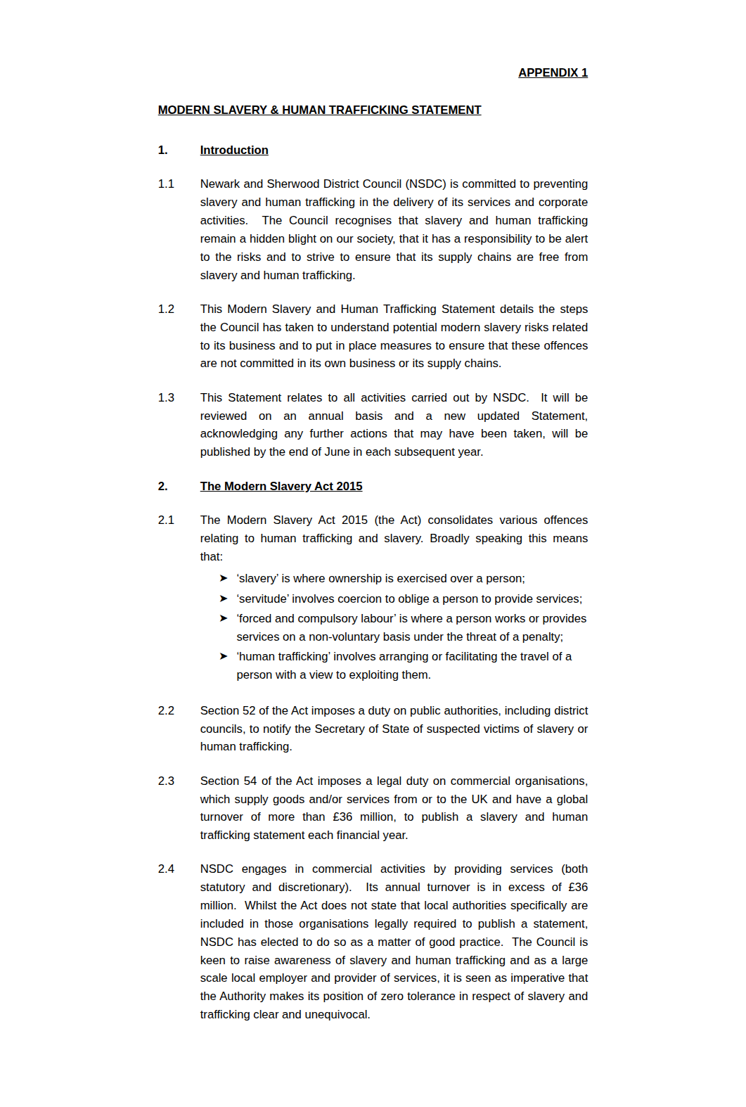APPENDIX 1
MODERN SLAVERY & HUMAN TRAFFICKING STATEMENT
1.
Introduction
1.1
Newark and Sherwood District Council (NSDC) is committed to preventing slavery and human trafficking in the delivery of its services and corporate activities. The Council recognises that slavery and human trafficking remain a hidden blight on our society, that it has a responsibility to be alert to the risks and to strive to ensure that its supply chains are free from slavery and human trafficking.
1.2
This Modern Slavery and Human Trafficking Statement details the steps the Council has taken to understand potential modern slavery risks related to its business and to put in place measures to ensure that these offences are not committed in its own business or its supply chains.
1.3
This Statement relates to all activities carried out by NSDC. It will be reviewed on an annual basis and a new updated Statement, acknowledging any further actions that may have been taken, will be published by the end of June in each subsequent year.
2.
The Modern Slavery Act 2015
2.1
The Modern Slavery Act 2015 (the Act) consolidates various offences relating to human trafficking and slavery. Broadly speaking this means that:
‘slavery’ is where ownership is exercised over a person;
‘servitude’ involves coercion to oblige a person to provide services;
‘forced and compulsory labour’ is where a person works or provides services on a non-voluntary basis under the threat of a penalty;
‘human trafficking’ involves arranging or facilitating the travel of a person with a view to exploiting them.
2.2
Section 52 of the Act imposes a duty on public authorities, including district councils, to notify the Secretary of State of suspected victims of slavery or human trafficking.
2.3
Section 54 of the Act imposes a legal duty on commercial organisations, which supply goods and/or services from or to the UK and have a global turnover of more than £36 million, to publish a slavery and human trafficking statement each financial year.
2.4
NSDC engages in commercial activities by providing services (both statutory and discretionary). Its annual turnover is in excess of £36 million. Whilst the Act does not state that local authorities specifically are included in those organisations legally required to publish a statement, NSDC has elected to do so as a matter of good practice. The Council is keen to raise awareness of slavery and human trafficking and as a large scale local employer and provider of services, it is seen as imperative that the Authority makes its position of zero tolerance in respect of slavery and trafficking clear and unequivocal.